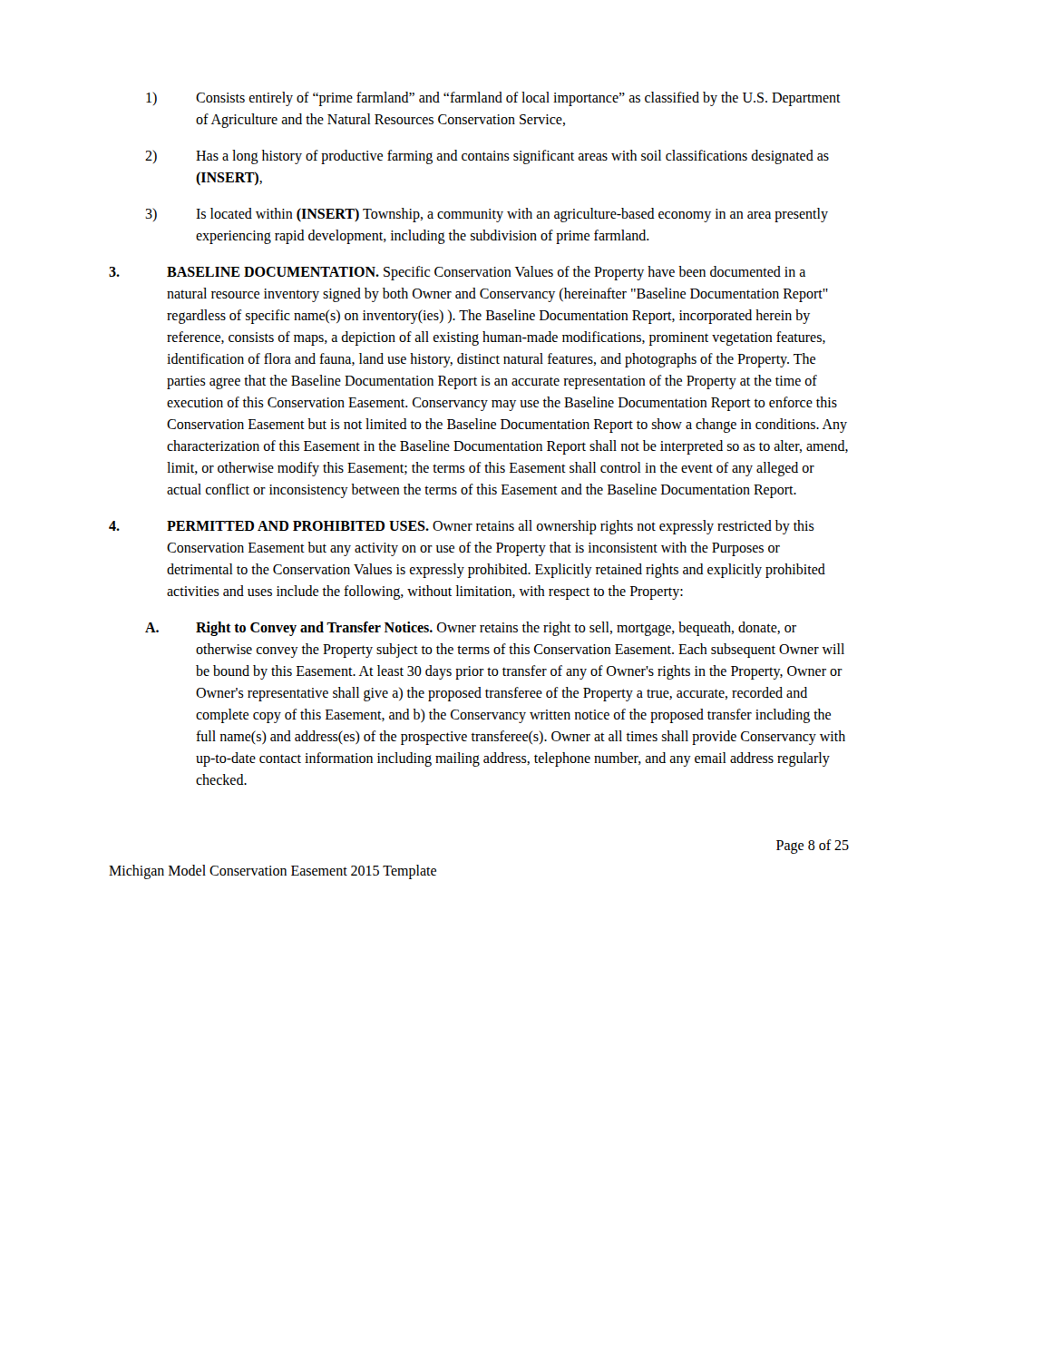1) Consists entirely of “prime farmland” and “farmland of local importance” as classified by the U.S. Department of Agriculture and the Natural Resources Conservation Service,
2) Has a long history of productive farming and contains significant areas with soil classifications designated as (INSERT),
3) Is located within (INSERT) Township, a community with an agriculture-based economy in an area presently experiencing rapid development, including the subdivision of prime farmland.
3. BASELINE DOCUMENTATION. Specific Conservation Values of the Property have been documented in a natural resource inventory signed by both Owner and Conservancy (hereinafter "Baseline Documentation Report" regardless of specific name(s) on inventory(ies) ). The Baseline Documentation Report, incorporated herein by reference, consists of maps, a depiction of all existing human-made modifications, prominent vegetation features, identification of flora and fauna, land use history, distinct natural features, and photographs of the Property. The parties agree that the Baseline Documentation Report is an accurate representation of the Property at the time of execution of this Conservation Easement. Conservancy may use the Baseline Documentation Report to enforce this Conservation Easement but is not limited to the Baseline Documentation Report to show a change in conditions. Any characterization of this Easement in the Baseline Documentation Report shall not be interpreted so as to alter, amend, limit, or otherwise modify this Easement; the terms of this Easement shall control in the event of any alleged or actual conflict or inconsistency between the terms of this Easement and the Baseline Documentation Report.
4. PERMITTED AND PROHIBITED USES. Owner retains all ownership rights not expressly restricted by this Conservation Easement but any activity on or use of the Property that is inconsistent with the Purposes or detrimental to the Conservation Values is expressly prohibited. Explicitly retained rights and explicitly prohibited activities and uses include the following, without limitation, with respect to the Property:
A. Right to Convey and Transfer Notices. Owner retains the right to sell, mortgage, bequeath, donate, or otherwise convey the Property subject to the terms of this Conservation Easement. Each subsequent Owner will be bound by this Easement. At least 30 days prior to transfer of any of Owner's rights in the Property, Owner or Owner's representative shall give a) the proposed transferee of the Property a true, accurate, recorded and complete copy of this Easement, and b) the Conservancy written notice of the proposed transfer including the full name(s) and address(es) of the prospective transferee(s). Owner at all times shall provide Conservancy with up-to-date contact information including mailing address, telephone number, and any email address regularly checked.
Page 8 of 25
Michigan Model Conservation Easement 2015 Template